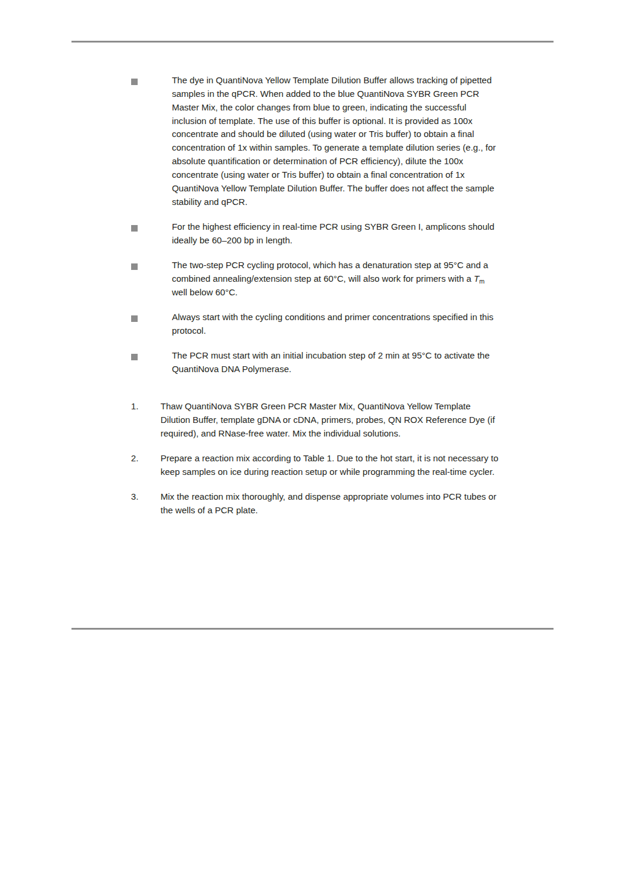The dye in QuantiNova Yellow Template Dilution Buffer allows tracking of pipetted samples in the qPCR. When added to the blue QuantiNova SYBR Green PCR Master Mix, the color changes from blue to green, indicating the successful inclusion of template. The use of this buffer is optional. It is provided as 100x concentrate and should be diluted (using water or Tris buffer) to obtain a final concentration of 1x within samples. To generate a template dilution series (e.g., for absolute quantification or determination of PCR efficiency), dilute the 100x concentrate (using water or Tris buffer) to obtain a final concentration of 1x QuantiNova Yellow Template Dilution Buffer. The buffer does not affect the sample stability and qPCR.
For the highest efficiency in real-time PCR using SYBR Green I, amplicons should ideally be 60–200 bp in length.
The two-step PCR cycling protocol, which has a denaturation step at 95°C and a combined annealing/extension step at 60°C, will also work for primers with a Tm well below 60°C.
Always start with the cycling conditions and primer concentrations specified in this protocol.
The PCR must start with an initial incubation step of 2 min at 95°C to activate the QuantiNova DNA Polymerase.
Thaw QuantiNova SYBR Green PCR Master Mix, QuantiNova Yellow Template Dilution Buffer, template gDNA or cDNA, primers, probes, QN ROX Reference Dye (if required), and RNase-free water. Mix the individual solutions.
Prepare a reaction mix according to Table 1. Due to the hot start, it is not necessary to keep samples on ice during reaction setup or while programming the real-time cycler.
Mix the reaction mix thoroughly, and dispense appropriate volumes into PCR tubes or the wells of a PCR plate.